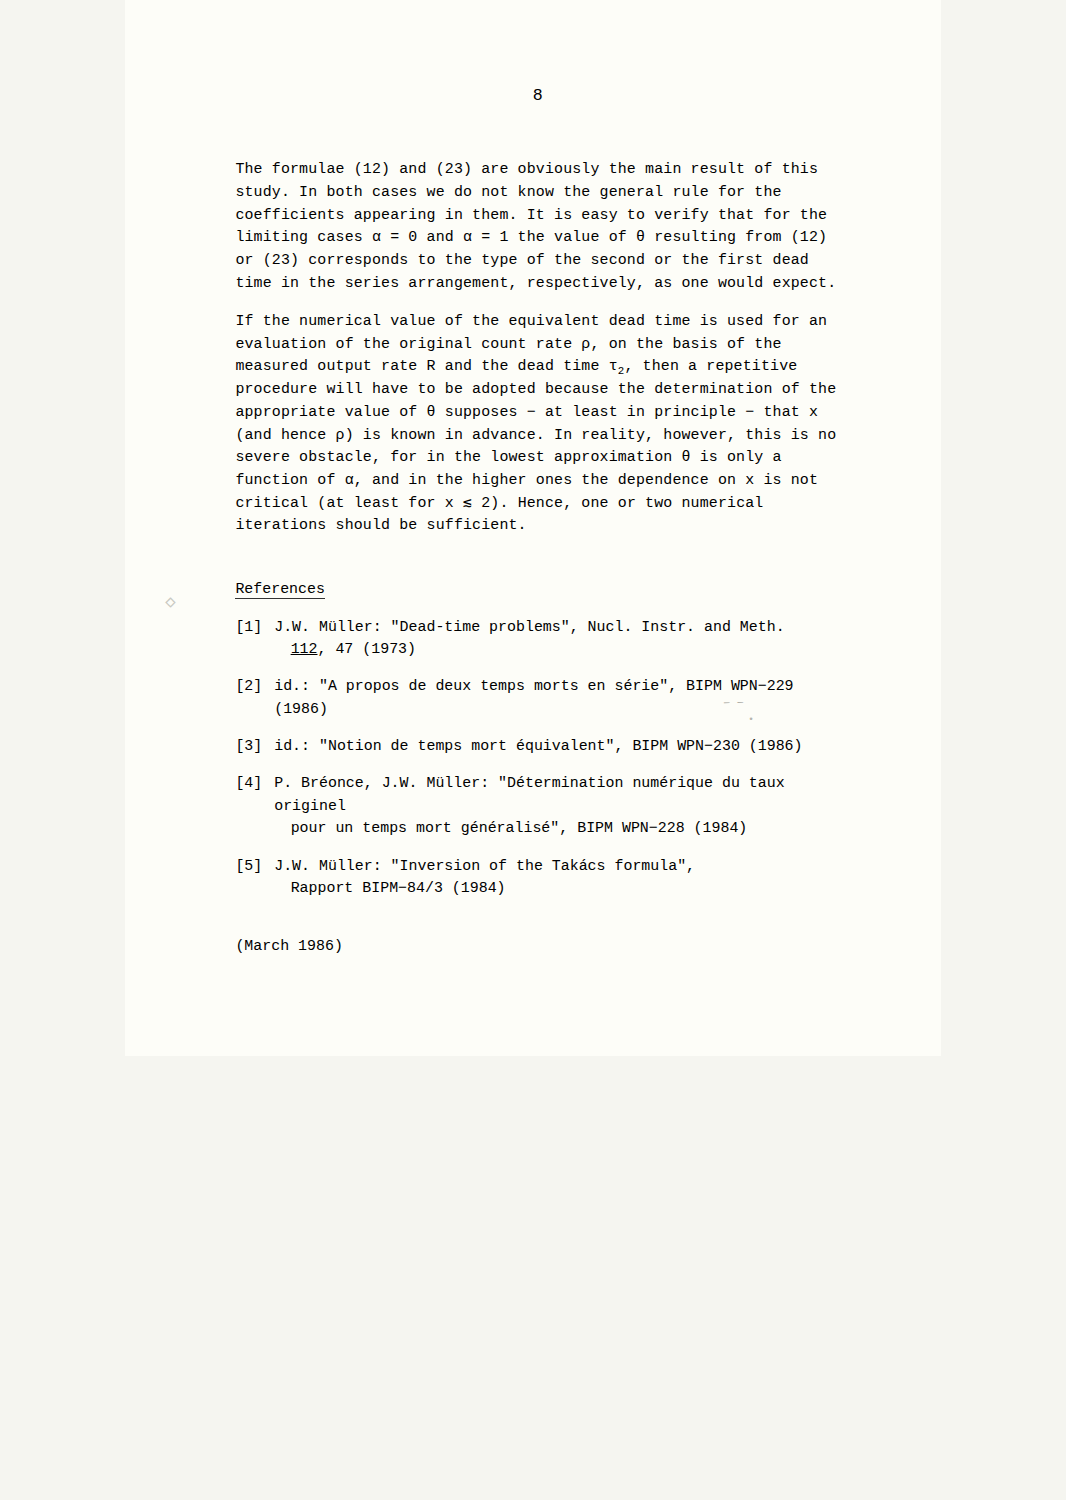8
The formulae (12) and (23) are obviously the main result of this study. In both cases we do not know the general rule for the coefficients appearing in them. It is easy to verify that for the limiting cases α = 0 and α = 1 the value of θ resulting from (12) or (23) corresponds to the type of the second or the first dead time in the series arrangement, respectively, as one would expect.
If the numerical value of the equivalent dead time is used for an evaluation of the original count rate ρ, on the basis of the measured output rate R and the dead time τ2, then a repetitive procedure will have to be adopted because the determination of the appropriate value of θ supposes − at least in principle − that x (and hence ρ) is known in advance. In reality, however, this is no severe obstacle, for in the lowest approximation θ is only a function of α, and in the higher ones the dependence on x is not critical (at least for x ≲ 2). Hence, one or two numerical iterations should be sufficient.
References
[1] J.W. Müller: "Dead-time problems", Nucl. Instr. and Meth. 112, 47 (1973)
[2] id.: "A propos de deux temps morts en série", BIPM WPN−229 (1986)
[3] id.: "Notion de temps mort équivalent", BIPM WPN−230 (1986)
[4] P. Bréonce, J.W. Müller: "Détermination numérique du taux originel pour un temps mort généralisé", BIPM WPN−228 (1984)
[5] J.W. Müller: "Inversion of the Takács formula", Rapport BIPM−84/3 (1984)
(March 1986)
— —
•
◇